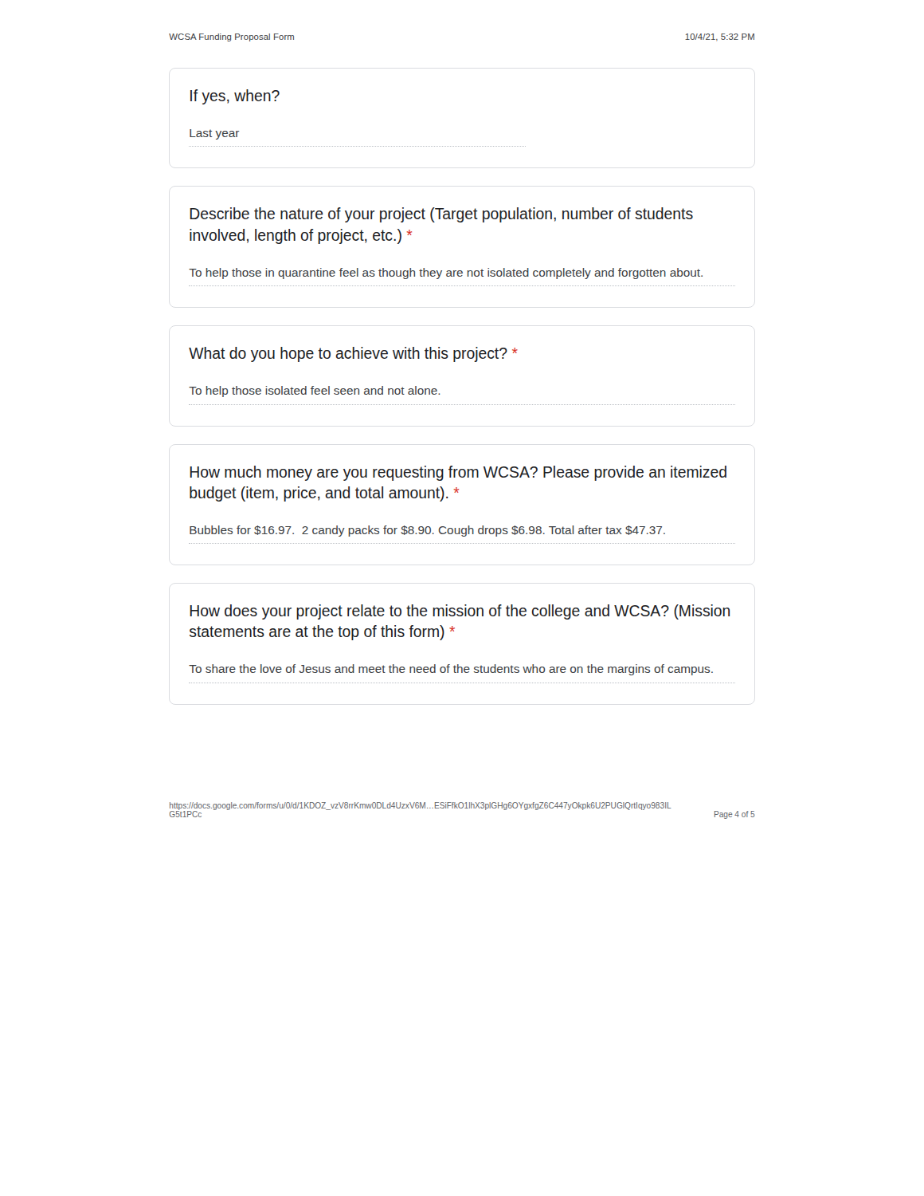WCSA Funding Proposal Form
10/4/21, 5:32 PM
If yes, when?
Last year
Describe the nature of your project (Target population, number of students involved, length of project, etc.) *
To help those in quarantine feel as though they are not isolated completely and forgotten about.
What do you hope to achieve with this project? *
To help those isolated feel seen and not alone.
How much money are you requesting from WCSA? Please provide an itemized budget (item, price, and total amount). *
Bubbles for $16.97. 2 candy packs for $8.90. Cough drops $6.98. Total after tax $47.37.
How does your project relate to the mission of the college and WCSA? (Mission statements are at the top of this form) *
To share the love of Jesus and meet the need of the students who are on the margins of campus.
https://docs.google.com/forms/u/0/d/1KDOZ_vzV8rrKmw0DLd4UzxV6M…ESiFfkO1lhX3plGHg6OYgxfgZ6C447yOkpk6U2PUGlQrtIqyo983ILG5t1PCc
Page 4 of 5